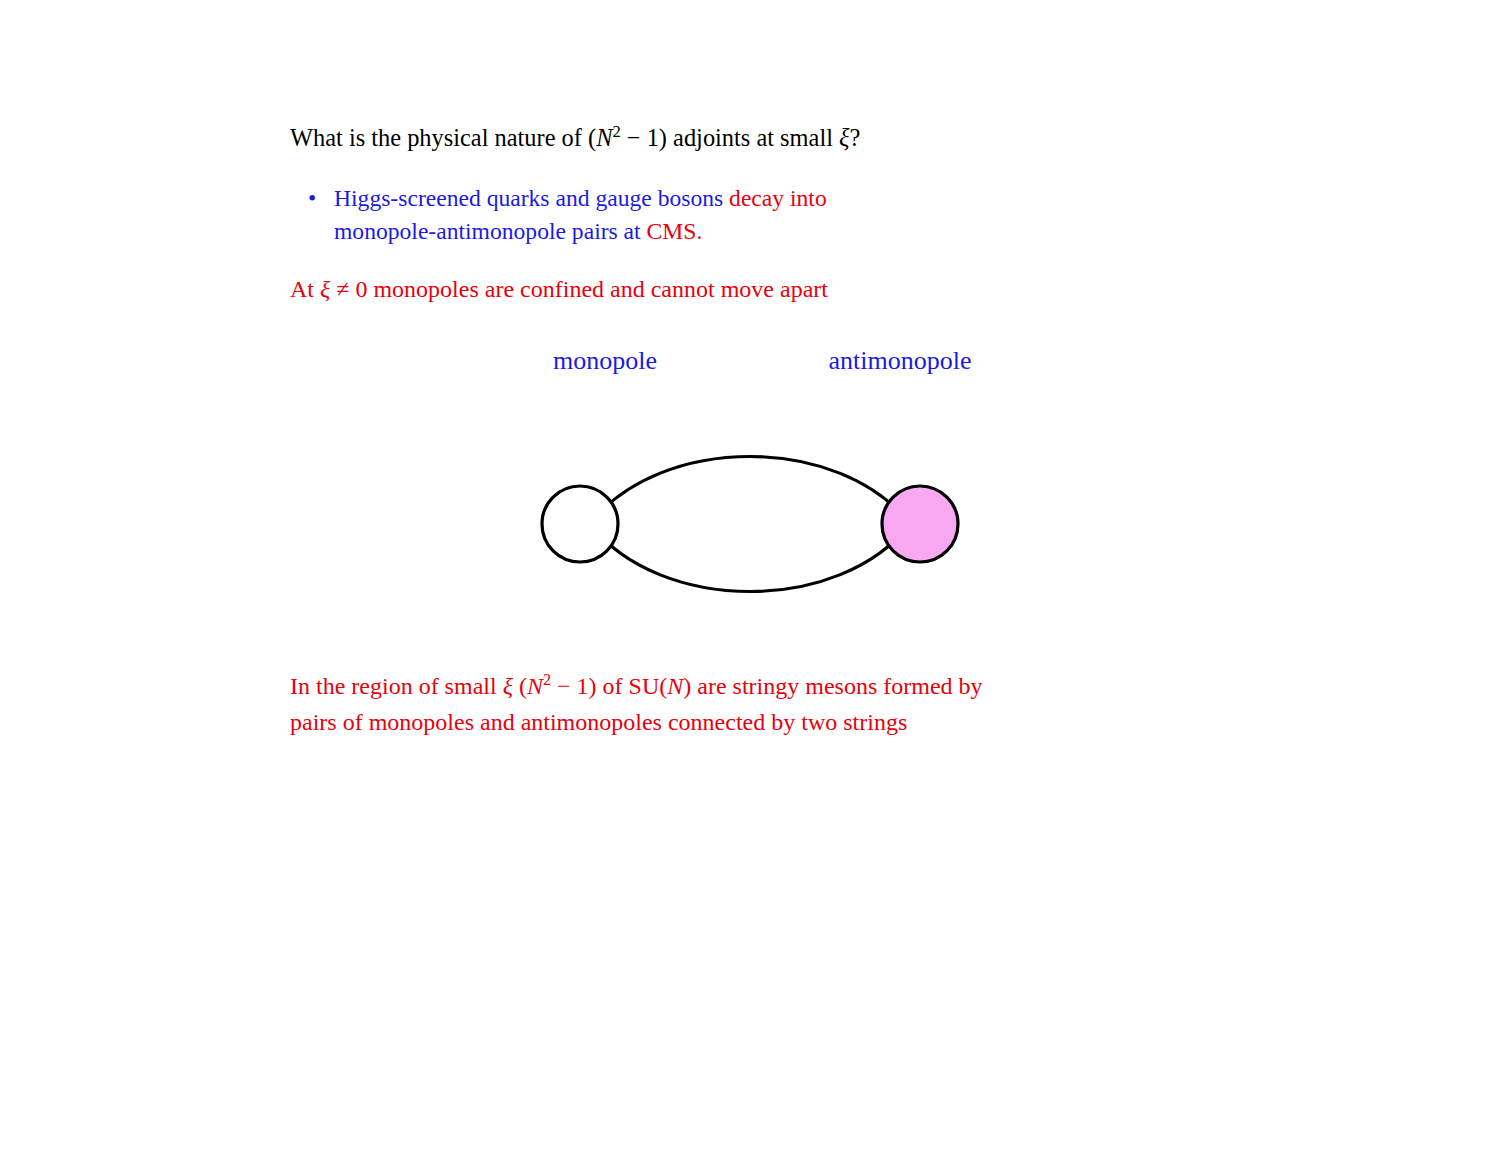What is the physical nature of (N2 − 1) adjoints at small ξ?
Higgs-screened quarks and gauge bosons decay into
monopole-antimonopole pairs at CMS.
At ξ ≠ 0 monopoles are confined and cannot move apart
monopole antimonopole
In the region of small ξ (N2 − 1) of SU(N) are stringy mesons formed by
pairs of monopoles and antimonopoles connected by two strings